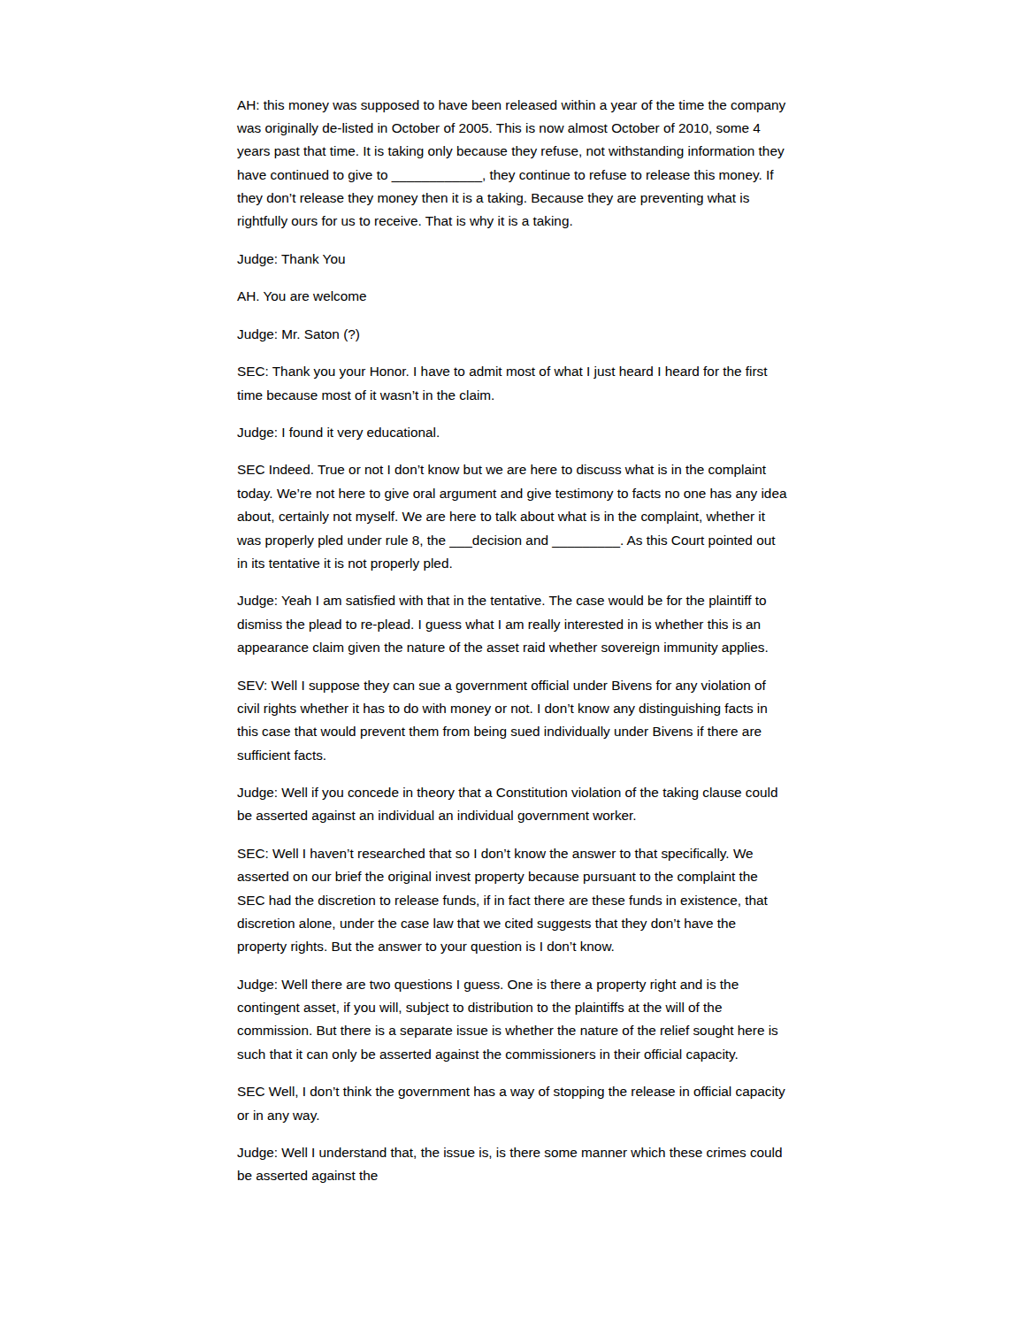AH: this money was supposed to have been released within a year of the time the company was originally de-listed in October of 2005. This is now almost October of 2010, some 4 years past that time. It is taking only because they refuse, not withstanding information they have continued to give to ____________, they continue to refuse to release this money. If they don’t release they money then it is a taking. Because they are preventing what is rightfully ours for us to receive. That is why it is a taking.
Judge: Thank You
AH. You are welcome
Judge: Mr. Saton (?)
SEC: Thank you your Honor. I have to admit most of what I just heard I heard for the first time because most of it wasn’t in the claim.
Judge: I found it very educational.
SEC Indeed. True or not I don’t know but we are here to discuss what is in the complaint today. We’re not here to give oral argument and give testimony to facts no one has any idea about, certainly not myself. We are here to talk about what is in the complaint, whether it was properly pled under rule 8, the ___decision and _________. As this Court pointed out in its tentative it is not properly pled.
Judge: Yeah I am satisfied with that in the tentative. The case would be for the plaintiff to dismiss the plead to re-plead. I guess what I am really interested in is whether this is an appearance claim given the nature of the asset raid whether sovereign immunity applies.
SEV: Well I suppose they can sue a government official under Bivens for any violation of civil rights whether it has to do with money or not. I don’t know any distinguishing facts in this case that would prevent them from being sued individually under Bivens if there are sufficient facts.
Judge: Well if you concede in theory that a Constitution violation of the taking clause could be asserted against an individual an individual government worker.
SEC: Well I haven’t researched that so I don’t know the answer to that specifically. We asserted on our brief the original invest property because pursuant to the complaint the SEC had the discretion to release funds, if in fact there are these funds in existence, that discretion alone, under the case law that we cited suggests that they don’t have the property rights. But the answer to your question is I don’t know.
Judge: Well there are two questions I guess. One is there a property right and is the contingent asset, if you will, subject to distribution to the plaintiffs at the will of the commission. But there is a separate issue is whether the nature of the relief sought here is such that it can only be asserted against the commissioners in their official capacity.
SEC Well, I don’t think the government has a way of stopping the release in official capacity or in any way.
Judge: Well I understand that, the issue is, is there some manner which these crimes could be asserted against the